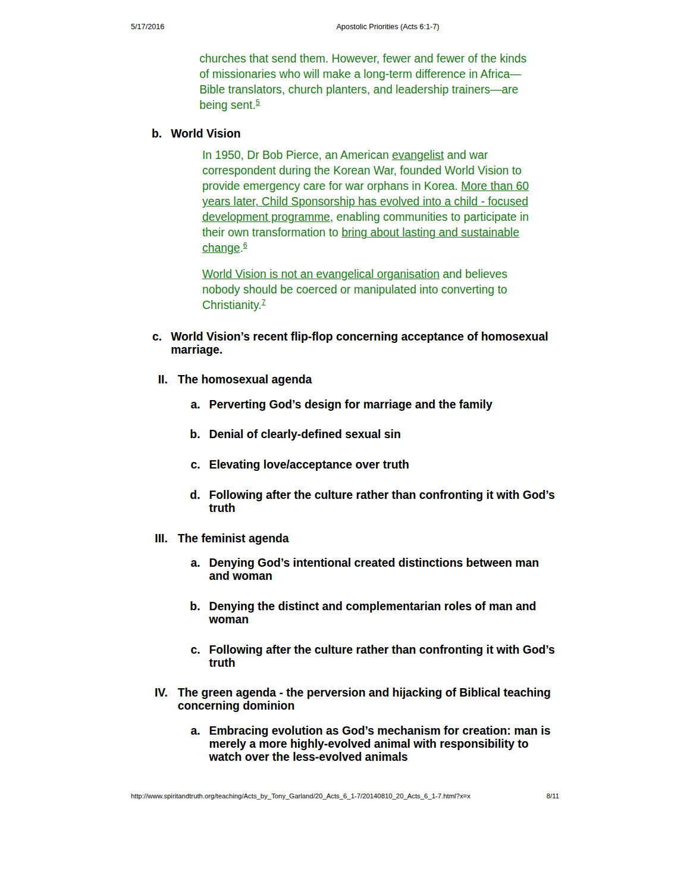5/17/2016
Apostolic Priorities (Acts 6:1-7)
churches that send them. However, fewer and fewer of the kinds of missionaries who will make a long-term difference in Africa—Bible translators, church planters, and leadership trainers—are being sent.5
World Vision
In 1950, Dr Bob Pierce, an American evangelist and war correspondent during the Korean War, founded World Vision to provide emergency care for war orphans in Korea. More than 60 years later, Child Sponsorship has evolved into a child - focused development programme, enabling communities to participate in their own transformation to bring about lasting and sustainable change.6
World Vision is not an evangelical organisation and believes nobody should be coerced or manipulated into converting to Christianity.7
World Vision’s recent flip-flop concerning acceptance of homosexual marriage.
The homosexual agenda
Perverting God’s design for marriage and the family
Denial of clearly-defined sexual sin
Elevating love/acceptance over truth
Following after the culture rather than confronting it with God’s truth
The feminist agenda
Denying God’s intentional created distinctions between man and woman
Denying the distinct and complementarian roles of man and woman
Following after the culture rather than confronting it with God’s truth
The green agenda - the perversion and hijacking of Biblical teaching concerning dominion
Embracing evolution as God’s mechanism for creation: man is merely a more highly-evolved animal with responsibility to watch over the less-evolved animals
http://www.spiritandtruth.org/teaching/Acts_by_Tony_Garland/20_Acts_6_1-7/20140810_20_Acts_6_1-7.html?x=x
8/11